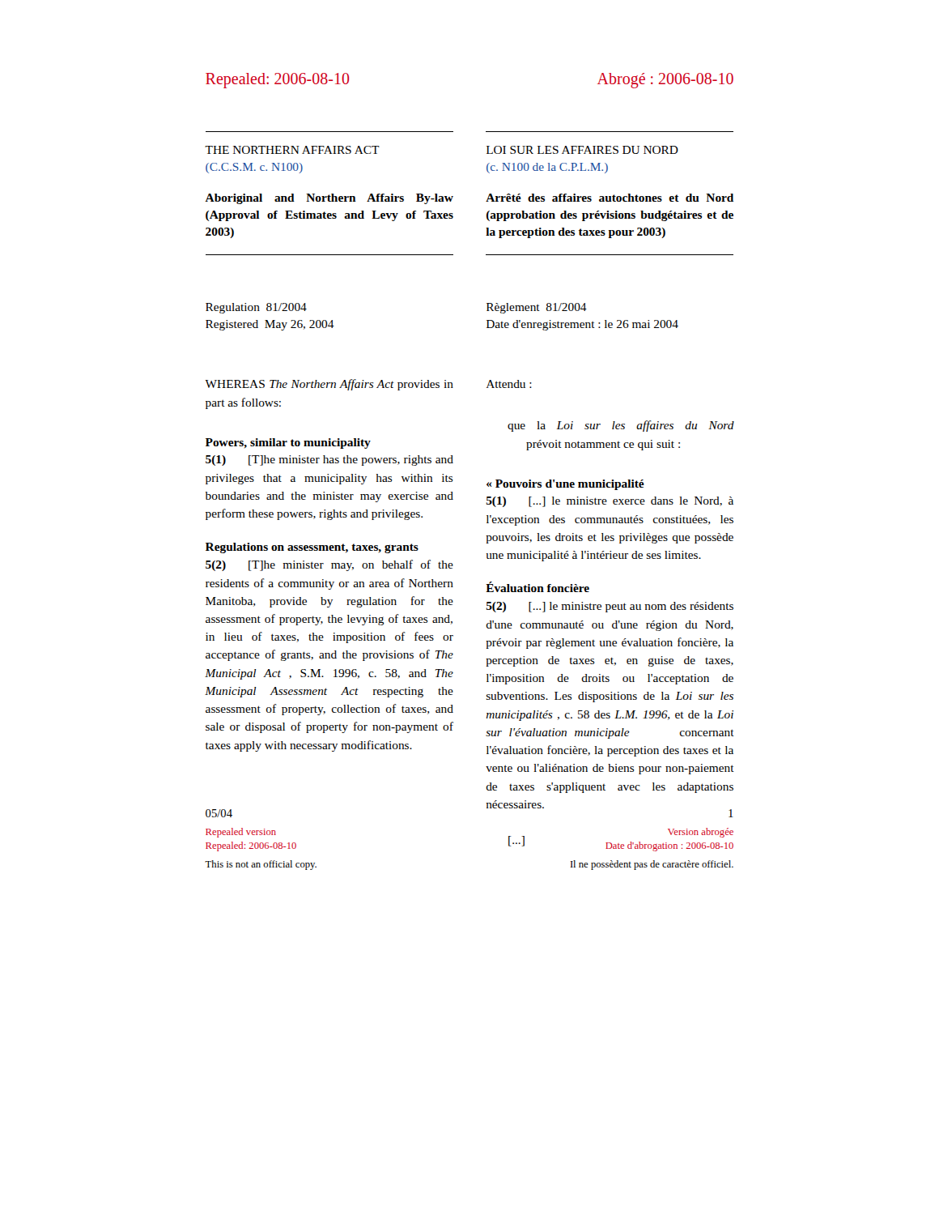Repealed: 2006-08-10
Abrogé : 2006-08-10
THE NORTHERN AFFAIRS ACT
(C.C.S.M. c. N100)
Aboriginal and Northern Affairs By-law (Approval of Estimates and Levy of Taxes 2003)
Regulation 81/2004
Registered May 26, 2004
WHEREAS The Northern Affairs Act provides in part as follows:
Powers, similar to municipality
5(1) [T]he minister has the powers, rights and privileges that a municipality has within its boundaries and the minister may exercise and perform these powers, rights and privileges.
Regulations on assessment, taxes, grants
5(2) [T]he minister may, on behalf of the residents of a community or an area of Northern Manitoba, provide by regulation for the assessment of property, the levying of taxes and, in lieu of taxes, the imposition of fees or acceptance of grants, and the provisions of The Municipal Act , S.M. 1996, c. 58, and The Municipal Assessment Act respecting the assessment of property, collection of taxes, and sale or disposal of property for non-payment of taxes apply with necessary modifications.
LOI SUR LES AFFAIRES DU NORD
(c. N100 de la C.P.L.M.)
Arrêté des affaires autochtones et du Nord (approbation des prévisions budgétaires et de la perception des taxes pour 2003)
Règlement 81/2004
Date d'enregistrement : le 26 mai 2004
Attendu :
que la Loi sur les affaires du Nord prévoit notamment ce qui suit :
« Pouvoirs d'une municipalité
5(1) [...] le ministre exerce dans le Nord, à l'exception des communautés constituées, les pouvoirs, les droits et les privilèges que possède une municipalité à l'intérieur de ses limites.
Évaluation foncière
5(2) [...] le ministre peut au nom des résidents d'une communauté ou d'une région du Nord, prévoir par règlement une évaluation foncière, la perception de taxes et, en guise de taxes, l'imposition de droits ou l'acceptation de subventions. Les dispositions de la Loi sur les municipalités , c. 58 des L.M. 1996, et de la Loi sur l'évaluation municipale concernant l'évaluation foncière, la perception des taxes et la vente ou l'aliénation de biens pour non-paiement de taxes s'appliquent avec les adaptations nécessaires.
[...]
05/04
1
Repealed version
Repealed: 2006-08-10
This is not an official copy.
Version abrogée
Date d'abrogation : 2006-08-10
Il ne possèdent pas de caractère officiel.